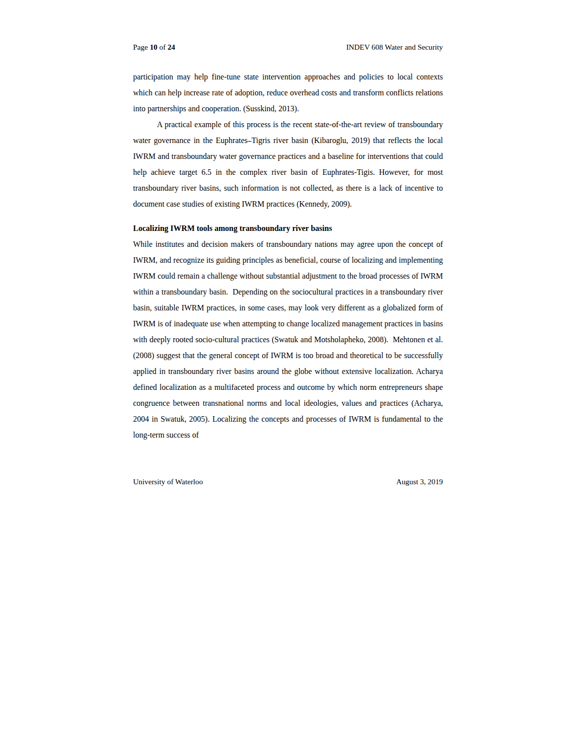Page 10 of 24
INDEV 608 Water and Security
participation may help fine-tune state intervention approaches and policies to local contexts which can help increase rate of adoption, reduce overhead costs and transform conflicts relations into partnerships and cooperation. (Susskind, 2013).
A practical example of this process is the recent state-of-the-art review of transboundary water governance in the Euphrates–Tigris river basin (Kibaroglu, 2019) that reflects the local IWRM and transboundary water governance practices and a baseline for interventions that could help achieve target 6.5 in the complex river basin of Euphrates-Tigis. However, for most transboundary river basins, such information is not collected, as there is a lack of incentive to document case studies of existing IWRM practices (Kennedy, 2009).
Localizing IWRM tools among transboundary river basins
While institutes and decision makers of transboundary nations may agree upon the concept of IWRM, and recognize its guiding principles as beneficial, course of localizing and implementing IWRM could remain a challenge without substantial adjustment to the broad processes of IWRM within a transboundary basin. Depending on the sociocultural practices in a transboundary river basin, suitable IWRM practices, in some cases, may look very different as a globalized form of IWRM is of inadequate use when attempting to change localized management practices in basins with deeply rooted socio-cultural practices (Swatuk and Motsholapheko, 2008). Mehtonen et al. (2008) suggest that the general concept of IWRM is too broad and theoretical to be successfully applied in transboundary river basins around the globe without extensive localization. Acharya defined localization as a multifaceted process and outcome by which norm entrepreneurs shape congruence between transnational norms and local ideologies, values and practices (Acharya, 2004 in Swatuk, 2005). Localizing the concepts and processes of IWRM is fundamental to the long-term success of
University of Waterloo
August 3, 2019